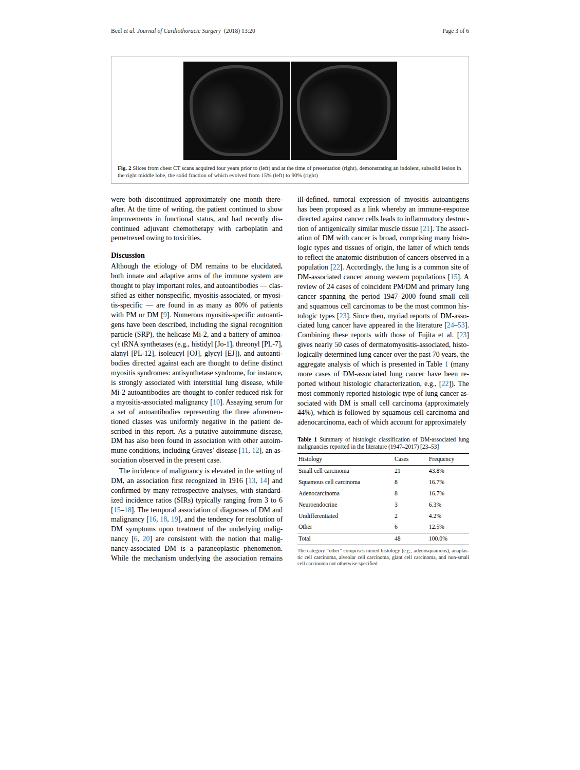Beel et al. Journal of Cardiothoracic Surgery (2018) 13:20
Page 3 of 6
Fig. 2 Slices from chest CT scans acquired four years prior to (left) and at the time of presentation (right), demonstrating an indolent, subsolid lesion in the right middle lobe, the solid fraction of which evolved from 15% (left) to 90% (right)
were both discontinued approximately one month thereafter. At the time of writing, the patient continued to show improvements in functional status, and had recently discontinued adjuvant chemotherapy with carboplatin and pemetrexed owing to toxicities.
Discussion
Although the etiology of DM remains to be elucidated, both innate and adaptive arms of the immune system are thought to play important roles, and autoantibodies — classified as either nonspecific, myositis-associated, or myositis-specific — are found in as many as 80% of patients with PM or DM [9]. Numerous myositis-specific autoantigens have been described, including the signal recognition particle (SRP), the helicase Mi-2, and a battery of aminoacyl tRNA synthetases (e.g., histidyl [Jo-1], threonyl [PL-7], alanyl [PL-12], isoleucyl [OJ], glycyl [EJ]), and autoantibodies directed against each are thought to define distinct myositis syndromes: antisynthetase syndrome, for instance, is strongly associated with interstitial lung disease, while Mi-2 autoantibodies are thought to confer reduced risk for a myositis-associated malignancy [10]. Assaying serum for a set of autoantibodies representing the three aforementioned classes was uniformly negative in the patient described in this report. As a putative autoimmune disease, DM has also been found in association with other autoimmune conditions, including Graves’ disease [11, 12], an association observed in the present case.
The incidence of malignancy is elevated in the setting of DM, an association first recognized in 1916 [13, 14] and confirmed by many retrospective analyses, with standardized incidence ratios (SIRs) typically ranging from 3 to 6 [15–18]. The temporal association of diagnoses of DM and malignancy [16, 18, 19], and the tendency for resolution of DM symptoms upon treatment of the underlying malignancy [6, 20] are consistent with the notion that malignancy-associated DM is a paraneoplastic phenomenon. While the mechanism underlying the association remains ill-defined, tumoral expression of myositis autoantigens has been proposed as a link whereby an immune-response directed against cancer cells leads to inflammatory destruction of antigenically similar muscle tissue [21]. The association of DM with cancer is broad, comprising many histologic types and tissues of origin, the latter of which tends to reflect the anatomic distribution of cancers observed in a population [22]. Accordingly, the lung is a common site of DM-associated cancer among western populations [15]. A review of 24 cases of coincident PM/DM and primary lung cancer spanning the period 1947–2000 found small cell and squamous cell carcinomas to be the most common histologic types [23]. Since then, myriad reports of DM-associated lung cancer have appeared in the literature [24–53]. Combining these reports with those of Fujita et al. [23] gives nearly 50 cases of dermatomyositis-associated, histologically determined lung cancer over the past 70 years, the aggregate analysis of which is presented in Table 1 (many more cases of DM-associated lung cancer have been reported without histologic characterization, e.g., [22]). The most commonly reported histologic type of lung cancer associated with DM is small cell carcinoma (approximately 44%), which is followed by squamous cell carcinoma and adenocarcinoma, each of which account for approximately
Table 1 Summary of histologic classification of DM-associated lung malignancies reported in the literature (1947–2017) [23–53]
| Histology | Cases | Frequency |
| --- | --- | --- |
| Small cell carcinoma | 21 | 43.8% |
| Squamous cell carcinoma | 8 | 16.7% |
| Adenocarcinoma | 8 | 16.7% |
| Neuroendocrine | 3 | 6.3% |
| Undifferentiated | 2 | 4.2% |
| Other | 6 | 12.5% |
| Total | 48 | 100.0% |
The category “other” comprises mixed histology (e.g., adenosquamous), anaplastic cell carcinoma, alveolar cell carcinoma, giant cell carcinoma, and non-small cell carcinoma not otherwise specified